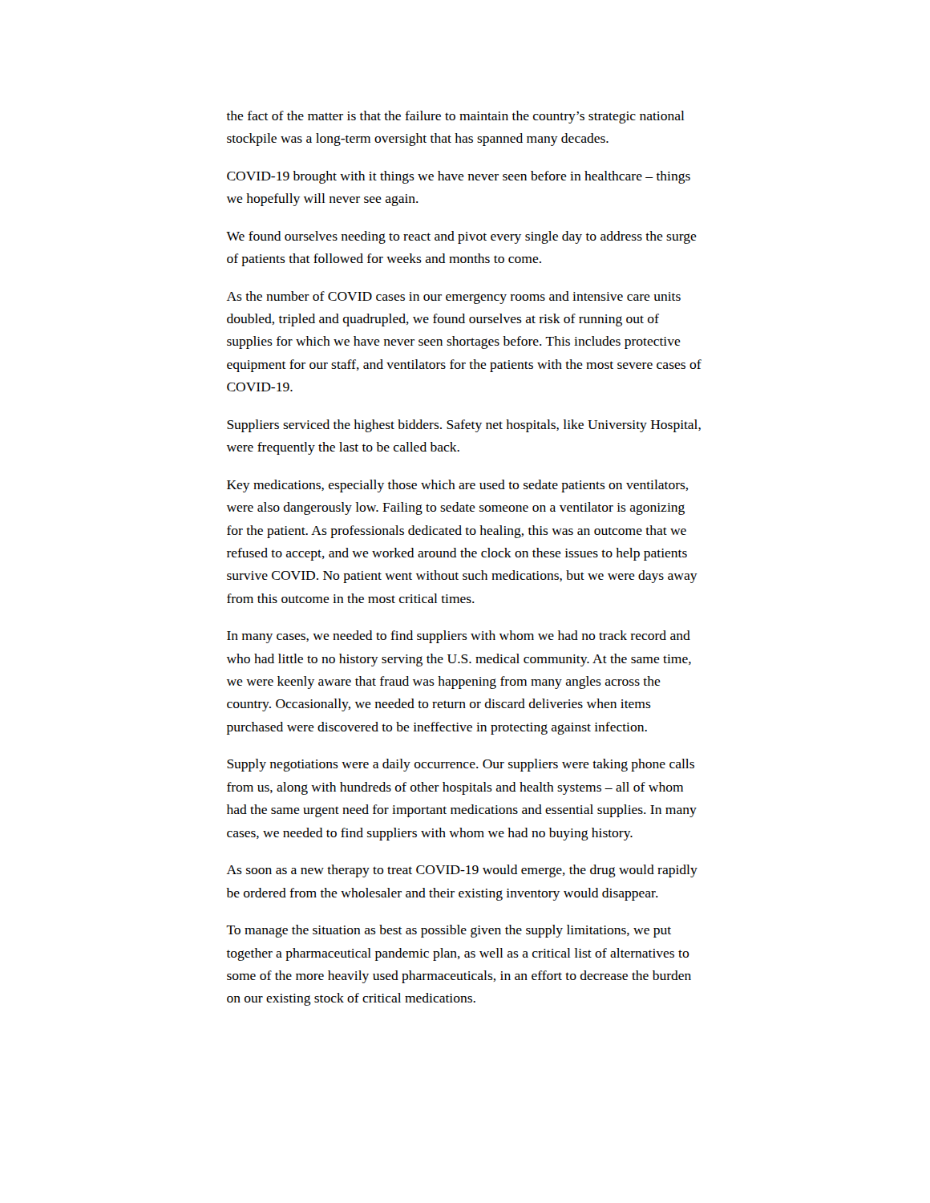the fact of the matter is that the failure to maintain the country’s strategic national stockpile was a long-term oversight that has spanned many decades.
COVID-19 brought with it things we have never seen before in healthcare – things we hopefully will never see again.
We found ourselves needing to react and pivot every single day to address the surge of patients that followed for weeks and months to come.
As the number of COVID cases in our emergency rooms and intensive care units doubled, tripled and quadrupled, we found ourselves at risk of running out of supplies for which we have never seen shortages before. This includes protective equipment for our staff, and ventilators for the patients with the most severe cases of COVID-19.
Suppliers serviced the highest bidders. Safety net hospitals, like University Hospital, were frequently the last to be called back.
Key medications, especially those which are used to sedate patients on ventilators, were also dangerously low. Failing to sedate someone on a ventilator is agonizing for the patient. As professionals dedicated to healing, this was an outcome that we refused to accept, and we worked around the clock on these issues to help patients survive COVID. No patient went without such medications, but we were days away from this outcome in the most critical times.
In many cases, we needed to find suppliers with whom we had no track record and who had little to no history serving the U.S. medical community. At the same time, we were keenly aware that fraud was happening from many angles across the country. Occasionally, we needed to return or discard deliveries when items purchased were discovered to be ineffective in protecting against infection.
Supply negotiations were a daily occurrence. Our suppliers were taking phone calls from us, along with hundreds of other hospitals and health systems – all of whom had the same urgent need for important medications and essential supplies. In many cases, we needed to find suppliers with whom we had no buying history.
As soon as a new therapy to treat COVID-19 would emerge, the drug would rapidly be ordered from the wholesaler and their existing inventory would disappear.
To manage the situation as best as possible given the supply limitations, we put together a pharmaceutical pandemic plan, as well as a critical list of alternatives to some of the more heavily used pharmaceuticals, in an effort to decrease the burden on our existing stock of critical medications.